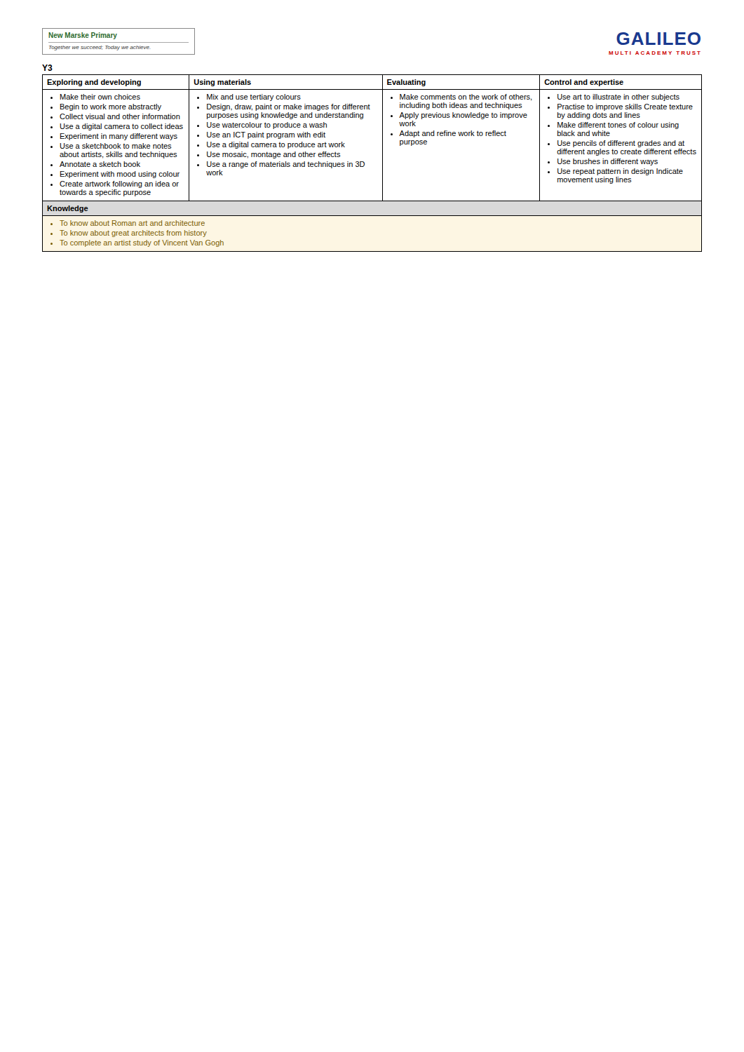New Marske Primary
Together we succeed; Today we achieve.
GALILEO
MULTI ACADEMY TRUST
Y3
| Exploring and developing | Using materials | Evaluating | Control and expertise |
| --- | --- | --- | --- |
| Make their own choices Begin to work more abstractly Collect visual and other information Use a digital camera to collect ideas Experiment in many different ways Use a sketchbook to make notes about artists, skills and techniques Annotate a sketch book Experiment with mood using colour Create artwork following an idea or towards a specific purpose | Mix and use tertiary colours Design, draw, paint or make images for different purposes using knowledge and understanding Use watercolour to produce a wash Use an ICT paint program with edit Use a digital camera to produce art work Use mosaic, montage and other effects Use a range of materials and techniques in 3D work | Make comments on the work of others, including both ideas and techniques Apply previous knowledge to improve work Adapt and refine work to reflect purpose | Use art to illustrate in other subjects Practise to improve skills Create texture by adding dots and lines Make different tones of colour using black and white Use pencils of different grades and at different angles to create different effects Use brushes in different ways Use repeat pattern in design Indicate movement using lines |
| Knowledge |
| To know about Roman art and architecture To know about great architects from history To complete an artist study of Vincent Van Gogh |